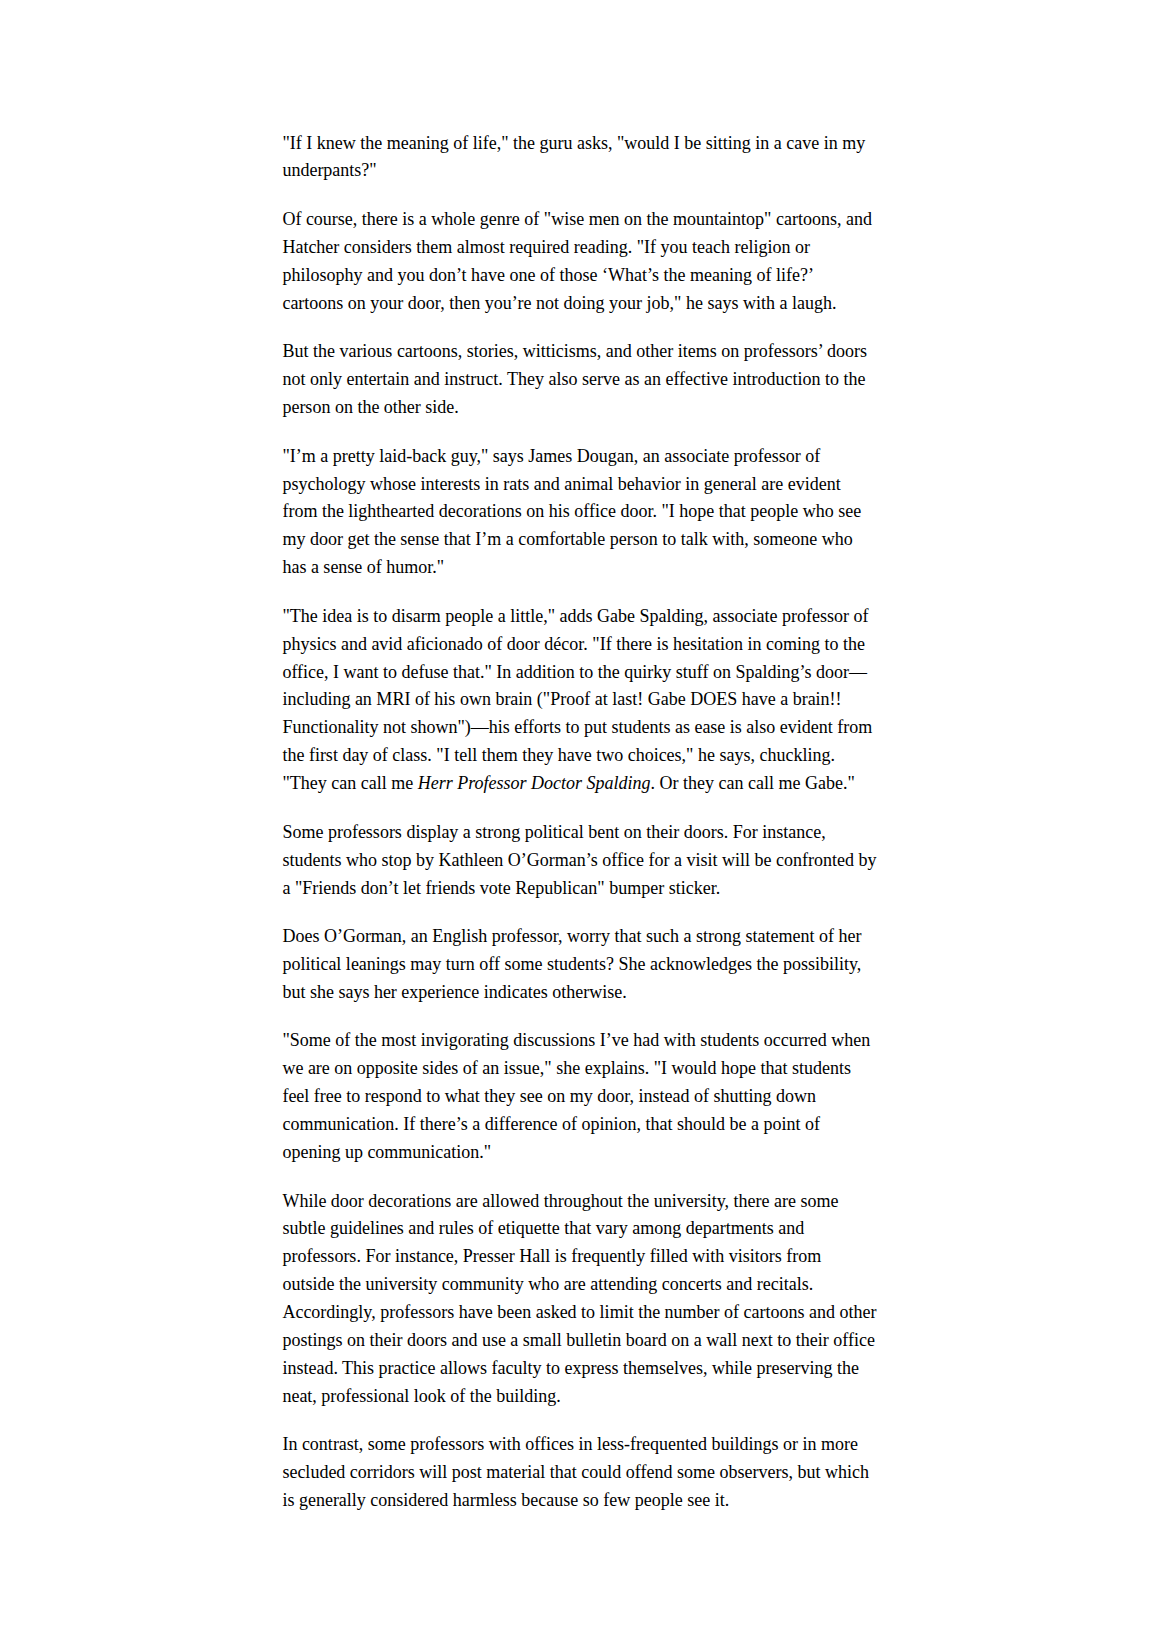"If I knew the meaning of life," the guru asks, "would I be sitting in a cave in my underpants?"
Of course, there is a whole genre of "wise men on the mountaintop" cartoons, and Hatcher considers them almost required reading. "If you teach religion or philosophy and you don’t have one of those ‘What’s the meaning of life?’ cartoons on your door, then you’re not doing your job," he says with a laugh.
But the various cartoons, stories, witticisms, and other items on professors’ doors not only entertain and instruct. They also serve as an effective introduction to the person on the other side.
"I’m a pretty laid-back guy," says James Dougan, an associate professor of psychology whose interests in rats and animal behavior in general are evident from the lighthearted decorations on his office door. "I hope that people who see my door get the sense that I’m a comfortable person to talk with, someone who has a sense of humor."
"The idea is to disarm people a little," adds Gabe Spalding, associate professor of physics and avid aficionado of door décor. "If there is hesitation in coming to the office, I want to defuse that." In addition to the quirky stuff on Spalding’s door—including an MRI of his own brain ("Proof at last! Gabe DOES have a brain!! Functionality not shown")—his efforts to put students as ease is also evident from the first day of class. "I tell them they have two choices," he says, chuckling. "They can call me Herr Professor Doctor Spalding. Or they can call me Gabe."
Some professors display a strong political bent on their doors. For instance, students who stop by Kathleen O’Gorman’s office for a visit will be confronted by a "Friends don’t let friends vote Republican" bumper sticker.
Does O’Gorman, an English professor, worry that such a strong statement of her political leanings may turn off some students? She acknowledges the possibility, but she says her experience indicates otherwise.
"Some of the most invigorating discussions I’ve had with students occurred when we are on opposite sides of an issue," she explains. "I would hope that students feel free to respond to what they see on my door, instead of shutting down communication. If there’s a difference of opinion, that should be a point of opening up communication."
While door decorations are allowed throughout the university, there are some subtle guidelines and rules of etiquette that vary among departments and professors. For instance, Presser Hall is frequently filled with visitors from outside the university community who are attending concerts and recitals. Accordingly, professors have been asked to limit the number of cartoons and other postings on their doors and use a small bulletin board on a wall next to their office instead. This practice allows faculty to express themselves, while preserving the neat, professional look of the building.
In contrast, some professors with offices in less-frequented buildings or in more secluded corridors will post material that could offend some observers, but which is generally considered harmless because so few people see it.